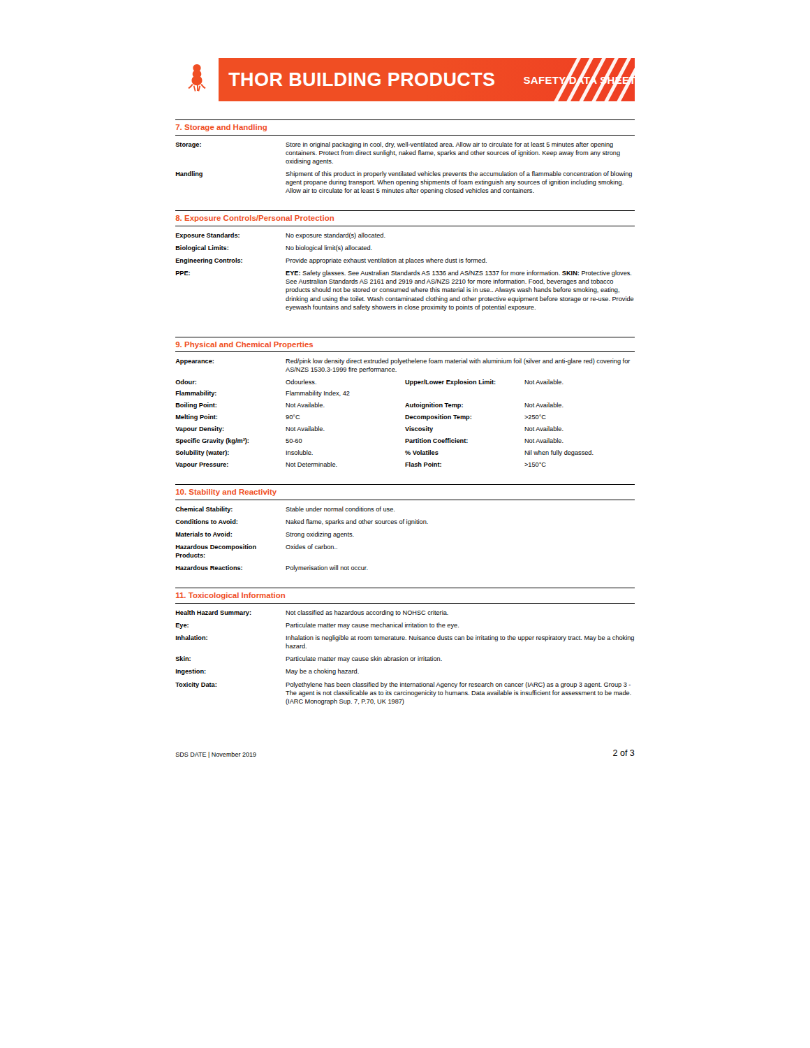THOR BUILDING PRODUCTS
SAFETY DATA SHEET
7. Storage and Handling
| Storage: | Store in original packaging in cool, dry, well-ventilated area. Allow air to circulate for at least 5 minutes after opening containers. Protect from direct sunlight, naked flame, sparks and other sources of ignition. Keep away from any strong oxidising agents. |
| Handling | Shipment of this product in properly ventilated vehicles prevents the accumulation of a flammable concentration of blowing agent propane during transport. When opening shipments of foam extinguish any sources of ignition including smoking. Allow air to circulate for at least 5 minutes after opening closed vehicles and containers. |
8. Exposure Controls/Personal Protection
| Exposure Standards: | No exposure standard(s) allocated. |
| Biological Limits: | No biological limit(s) allocated. |
| Engineering Controls: | Provide appropriate exhaust ventilation at places where dust is formed. |
| PPE: | EYE: Safety glasses. See Australian Standards AS 1336 and AS/NZS 1337 for more information. SKIN: Protective gloves. See Australian Standards AS 2161 and 2919 and AS/NZS 2210 for more information. Food, beverages and tobacco products should not be stored or consumed where this material is in use.. Always wash hands before smoking, eating, drinking and using the toilet. Wash contaminated clothing and other protective equipment before storage or re-use. Provide eyewash fountains and safety showers in close proximity to points of potential exposure. |
9. Physical and Chemical Properties
| Appearance: | Red/pink low density direct extruded polyethelene foam material with aluminium foil (silver and anti-glare red) covering for AS/NZS 1530.3-1999 fire performance. |
| Odour: | Odourless. | Upper/Lower Explosion Limit: | Not Available. |
| Flammability: | Flammability Index, 42 | | |
| Boiling Point: | Not Available. | Autoignition Temp: | Not Available. |
| Melting Point: | 90°C | Decomposition Temp: | >250°C |
| Vapour Density: | Not Available. | Viscosity | Not Available. |
| Specific Gravity (kg/m³): | 50-60 | Partition Coefficient: | Not Available. |
| Solubility (water): | Insoluble. | % Volatiles | Nil when fully degassed. |
| Vapour Pressure: | Not Determinable. | Flash Point: | >150°C |
10. Stability and Reactivity
| Chemical Stability: | Stable under normal conditions of use. |
| Conditions to Avoid: | Naked flame, sparks and other sources of ignition. |
| Materials to Avoid: | Strong oxidizing agents. |
| Hazardous Decomposition Products: | Oxides of carbon.. |
| Hazardous Reactions: | Polymerisation will not occur. |
11. Toxicological Information
| Health Hazard Summary: | Not classified as hazardous according to NOHSC criteria. |
| Eye: | Particulate matter may cause mechanical irritation to the eye. |
| Inhalation: | Inhalation is negligible at room temerature. Nuisance dusts can be irritating to the upper respiratory tract. May be a choking hazard. |
| Skin: | Particulate matter may cause skin abrasion or irritation. |
| Ingestion: | May be a choking hazard. |
| Toxicity Data: | Polyethylene has been classified by the international Agency for research on cancer (IARC) as a group 3 agent. Group 3 - The agent is not classificable as to its carcinogenicity to humans. Data available is insufficient for assessment to be made. (IARC Monograph Sup. 7, P.70, UK 1987) |
SDS DATE | November 2019
2 of 3